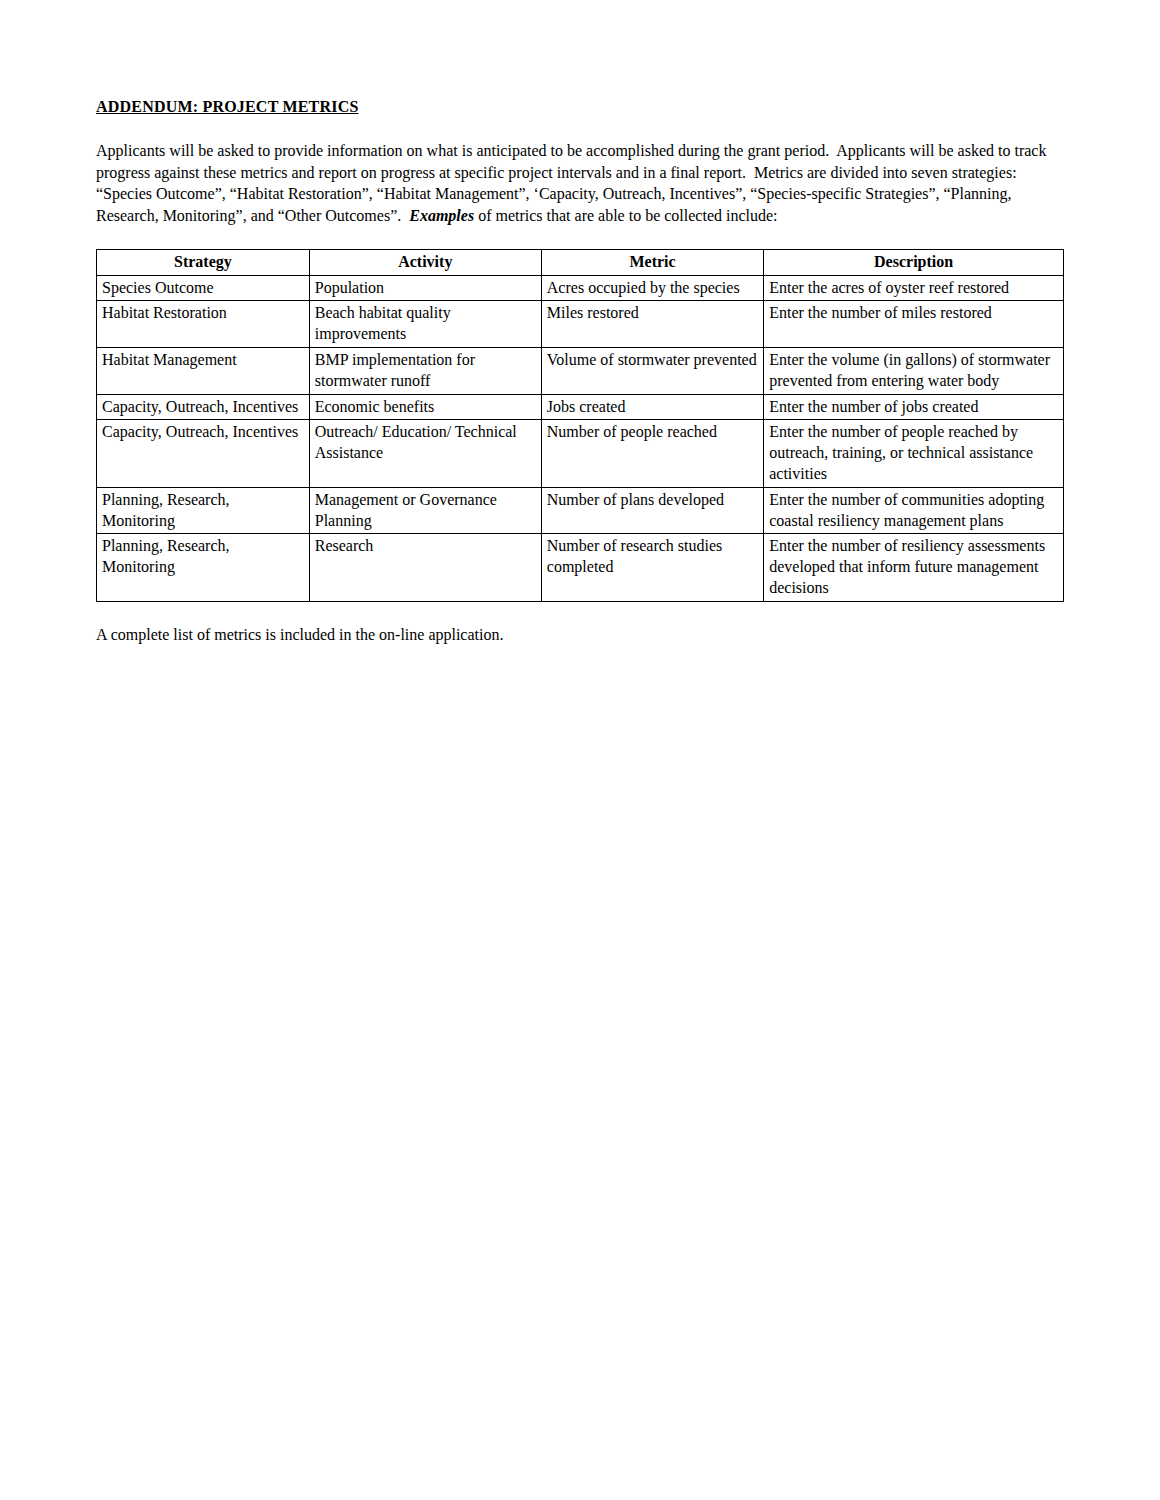ADDENDUM: PROJECT METRICS
Applicants will be asked to provide information on what is anticipated to be accomplished during the grant period. Applicants will be asked to track progress against these metrics and report on progress at specific project intervals and in a final report. Metrics are divided into seven strategies: “Species Outcome”, “Habitat Restoration”, “Habitat Management”, ‘Capacity, Outreach, Incentives”, “Species-specific Strategies”, “Planning, Research, Monitoring”, and “Other Outcomes”. Examples of metrics that are able to be collected include:
| Strategy | Activity | Metric | Description |
| --- | --- | --- | --- |
| Species Outcome | Population | Acres occupied by the species | Enter the acres of oyster reef restored |
| Habitat Restoration | Beach habitat quality improvements | Miles restored | Enter the number of miles restored |
| Habitat Management | BMP implementation for stormwater runoff | Volume of stormwater prevented | Enter the volume (in gallons) of stormwater prevented from entering water body |
| Capacity, Outreach, Incentives | Economic benefits | Jobs created | Enter the number of jobs created |
| Capacity, Outreach, Incentives | Outreach/ Education/ Technical Assistance | Number of people reached | Enter the number of people reached by outreach, training, or technical assistance activities |
| Planning, Research, Monitoring | Management or Governance Planning | Number of plans developed | Enter the number of communities adopting coastal resiliency management plans |
| Planning, Research, Monitoring | Research | Number of research studies completed | Enter the number of resiliency assessments developed that inform future management decisions |
A complete list of metrics is included in the on-line application.